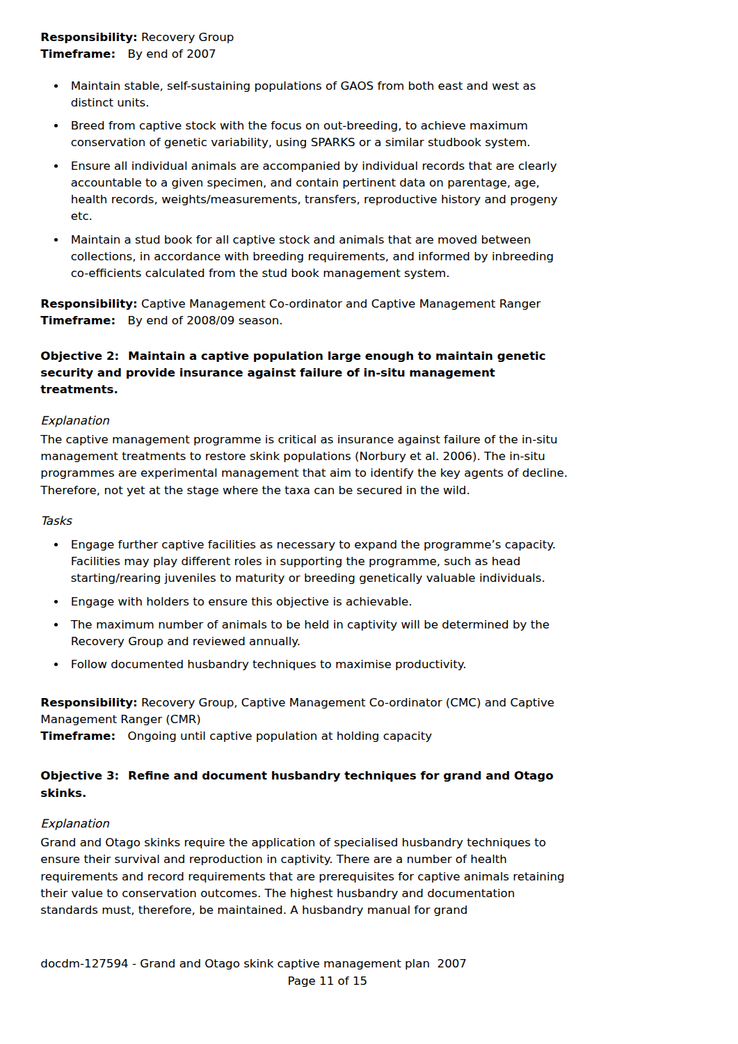Responsibility: Recovery Group Timeframe: By end of 2007
Maintain stable, self-sustaining populations of GAOS from both east and west as distinct units.
Breed from captive stock with the focus on out-breeding, to achieve maximum conservation of genetic variability, using SPARKS or a similar studbook system.
Ensure all individual animals are accompanied by individual records that are clearly accountable to a given specimen, and contain pertinent data on parentage, age, health records, weights/measurements, transfers, reproductive history and progeny etc.
Maintain a stud book for all captive stock and animals that are moved between collections, in accordance with breeding requirements, and informed by inbreeding co-efficients calculated from the stud book management system.
Responsibility: Captive Management Co-ordinator and Captive Management Ranger Timeframe: By end of 2008/09 season.
Objective 2: Maintain a captive population large enough to maintain genetic security and provide insurance against failure of in-situ management treatments.
Explanation
The captive management programme is critical as insurance against failure of the in-situ management treatments to restore skink populations (Norbury et al. 2006). The in-situ programmes are experimental management that aim to identify the key agents of decline. Therefore, not yet at the stage where the taxa can be secured in the wild.
Tasks
Engage further captive facilities as necessary to expand the programme’s capacity. Facilities may play different roles in supporting the programme, such as head starting/rearing juveniles to maturity or breeding genetically valuable individuals.
Engage with holders to ensure this objective is achievable.
The maximum number of animals to be held in captivity will be determined by the Recovery Group and reviewed annually.
Follow documented husbandry techniques to maximise productivity.
Responsibility: Recovery Group, Captive Management Co-ordinator (CMC) and Captive Management Ranger (CMR) Timeframe: Ongoing until captive population at holding capacity
Objective 3: Refine and document husbandry techniques for grand and Otago skinks.
Explanation
Grand and Otago skinks require the application of specialised husbandry techniques to ensure their survival and reproduction in captivity. There are a number of health requirements and record requirements that are prerequisites for captive animals retaining their value to conservation outcomes. The highest husbandry and documentation standards must, therefore, be maintained. A husbandry manual for grand
docdm-127594 - Grand and Otago skink captive management plan 2007
Page 11 of 15